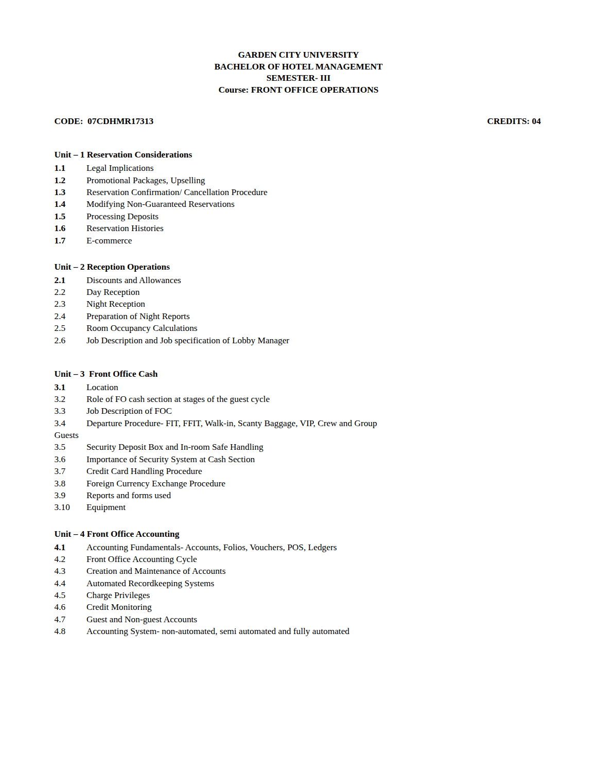GARDEN CITY UNIVERSITY
BACHELOR OF HOTEL MANAGEMENT
SEMESTER- III
Course: FRONT OFFICE OPERATIONS
CODE: 07CDHMR17313 CREDITS: 04
Unit – 1 Reservation Considerations
| 1.1 | Legal Implications |
| 1.2 | Promotional Packages, Upselling |
| 1.3 | Reservation Confirmation/ Cancellation Procedure |
| 1.4 | Modifying Non-Guaranteed Reservations |
| 1.5 | Processing Deposits |
| 1.6 | Reservation Histories |
| 1.7 | E-commerce |
Unit – 2 Reception Operations
| 2.1 | Discounts and Allowances |
| 2.2 | Day Reception |
| 2.3 | Night Reception |
| 2.4 | Preparation of Night Reports |
| 2.5 | Room Occupancy Calculations |
| 2.6 | Job Description and Job specification of Lobby Manager |
Unit – 3 Front Office Cash
| 3.1 | Location |
| 3.2 | Role of FO cash section at stages of the guest cycle |
| 3.3 | Job Description of FOC |
| 3.4 | Departure Procedure- FIT, FFIT, Walk-in, Scanty Baggage, VIP, Crew and Group |
| Guests |
| 3.5 | Security Deposit Box and In-room Safe Handling |
| 3.6 | Importance of Security System at Cash Section |
| 3.7 | Credit Card Handling Procedure |
| 3.8 | Foreign Currency Exchange Procedure |
| 3.9 | Reports and forms used |
| 3.10 | Equipment |
Unit – 4 Front Office Accounting
| 4.1 | Accounting Fundamentals- Accounts, Folios, Vouchers, POS, Ledgers |
| 4.2 | Front Office Accounting Cycle |
| 4.3 | Creation and Maintenance of Accounts |
| 4.4 | Automated Recordkeeping Systems |
| 4.5 | Charge Privileges |
| 4.6 | Credit Monitoring |
| 4.7 | Guest and Non-guest Accounts |
| 4.8 | Accounting System- non-automated, semi automated and fully automated |